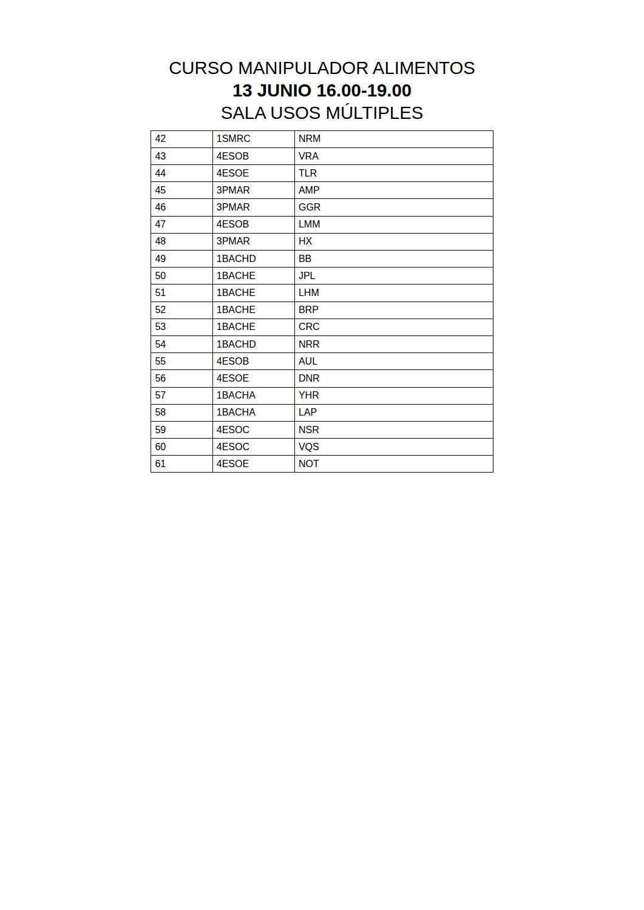CURSO MANIPULADOR ALIMENTOS
13 JUNIO 16.00-19.00
SALA USOS MÚLTIPLES
| 42 | 1SMRC | NRM |
| 43 | 4ESOB | VRA |
| 44 | 4ESOE | TLR |
| 45 | 3PMAR | AMP |
| 46 | 3PMAR | GGR |
| 47 | 4ESOB | LMM |
| 48 | 3PMAR | HX |
| 49 | 1BACHD | BB |
| 50 | 1BACHE | JPL |
| 51 | 1BACHE | LHM |
| 52 | 1BACHE | BRP |
| 53 | 1BACHE | CRC |
| 54 | 1BACHD | NRR |
| 55 | 4ESOB | AUL |
| 56 | 4ESOE | DNR |
| 57 | 1BACHA | YHR |
| 58 | 1BACHA | LAP |
| 59 | 4ESOC | NSR |
| 60 | 4ESOC | VQS |
| 61 | 4ESOE | NOT |